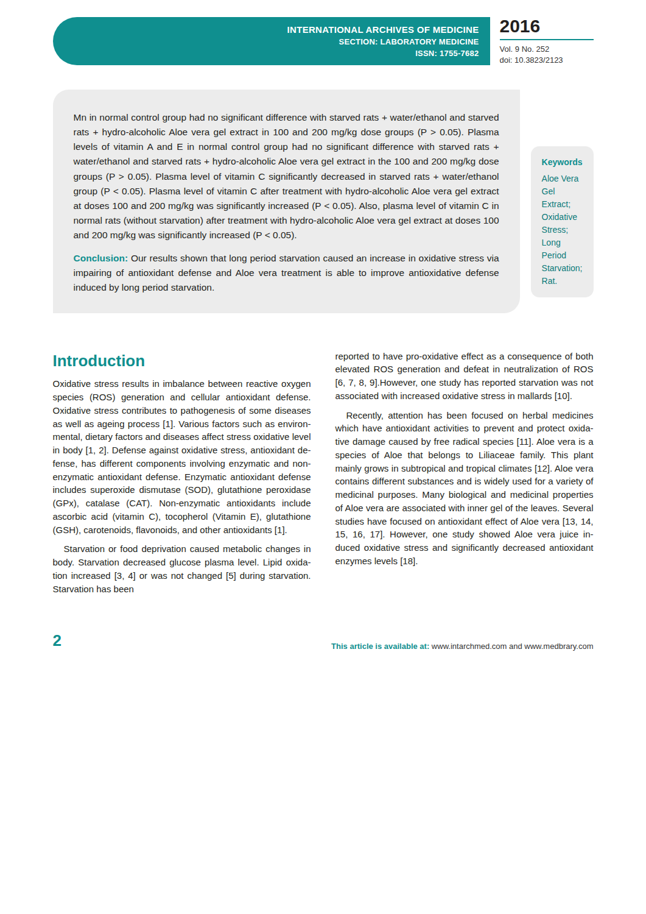International Archives of Medicine Section: Laboratory Medicine ISSN: 1755-7682
2016
Vol. 9 No. 252
doi: 10.3823/2123
Mn in normal control group had no significant difference with starved rats + water/ethanol and starved rats + hydro-alcoholic Aloe vera gel extract in 100 and 200 mg/kg dose groups (P > 0.05). Plasma levels of vitamin A and E in normal control group had no significant difference with starved rats + water/ethanol and starved rats + hydro-alcoholic Aloe vera gel extract in the 100 and 200 mg/kg dose groups (P > 0.05). Plasma level of vitamin C significantly decreased in starved rats + water/ethanol group (P < 0.05). Plasma level of vitamin C after treatment with hydro-alcoholic Aloe vera gel extract at doses 100 and 200 mg/kg was significantly increased (P < 0.05). Also, plasma level of vitamin C in normal rats (without starvation) after treatment with hydro-alcoholic Aloe vera gel extract at doses 100 and 200 mg/kg was significantly increased (P < 0.05).
Conclusion: Our results shown that long period starvation caused an increase in oxidative stress via impairing of antioxidant defense and Aloe vera treatment is able to improve antioxidative defense induced by long period starvation.
Keywords
Aloe Vera Gel Extract; Oxidative Stress; Long Period Starvation; Rat.
Introduction
Oxidative stress results in imbalance between reactive oxygen species (ROS) generation and cellular antioxidant defense. Oxidative stress contributes to pathogenesis of some diseases as well as ageing process [1]. Various factors such as environmental, dietary factors and diseases affect stress oxidative level in body [1, 2]. Defense against oxidative stress, antioxidant defense, has different components involving enzymatic and non-enzymatic antioxidant defense. Enzymatic antioxidant defense includes superoxide dismutase (SOD), glutathione peroxidase (GPx), catalase (CAT). Non-enzymatic antioxidants include ascorbic acid (vitamin C), tocopherol (Vitamin E), glutathione (GSH), carotenoids, flavonoids, and other antioxidants [1].
Starvation or food deprivation caused metabolic changes in body. Starvation decreased glucose plasma level. Lipid oxidation increased [3, 4] or was not changed [5] during starvation. Starvation has been
reported to have pro-oxidative effect as a consequence of both elevated ROS generation and defeat in neutralization of ROS [6, 7, 8, 9].However, one study has reported starvation was not associated with increased oxidative stress in mallards [10].
Recently, attention has been focused on herbal medicines which have antioxidant activities to prevent and protect oxidative damage caused by free radical species [11]. Aloe vera is a species of Aloe that belongs to Liliaceae family. This plant mainly grows in subtropical and tropical climates [12]. Aloe vera contains different substances and is widely used for a variety of medicinal purposes. Many biological and medicinal properties of Aloe vera are associated with inner gel of the leaves. Several studies have focused on antioxidant effect of Aloe vera [13, 14, 15, 16, 17]. However, one study showed Aloe vera juice induced oxidative stress and significantly decreased antioxidant enzymes levels [18].
2
This article is available at: www.intarchmed.com and www.medbrary.com